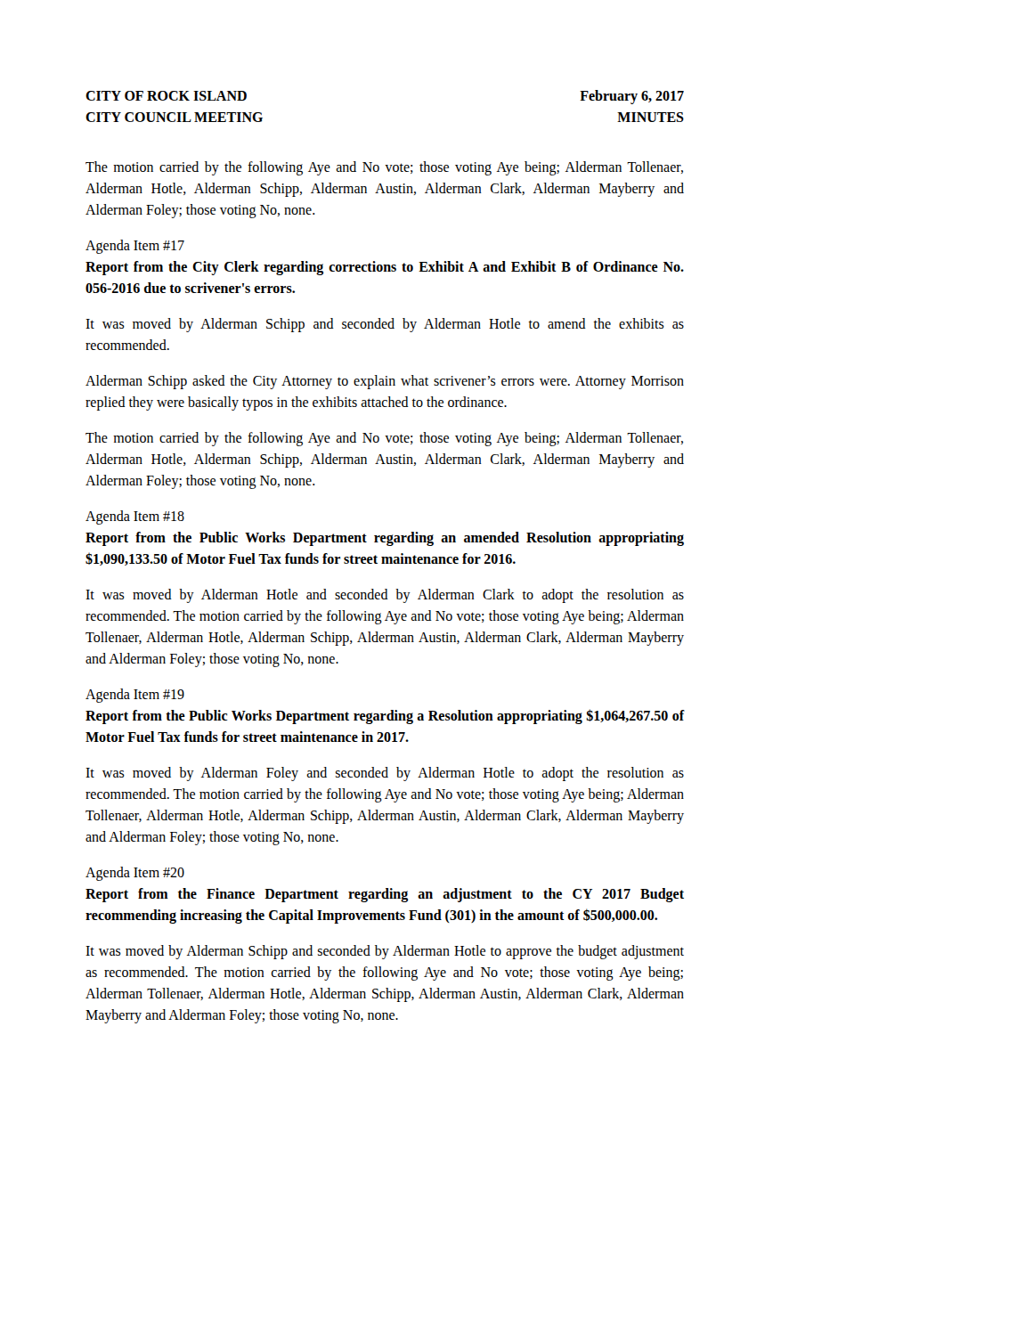CITY OF ROCK ISLAND
CITY COUNCIL MEETING
February 6, 2017
MINUTES
The motion carried by the following Aye and No vote; those voting Aye being; Alderman Tollenaer, Alderman Hotle, Alderman Schipp, Alderman Austin, Alderman Clark, Alderman Mayberry and Alderman Foley; those voting No, none.
Agenda Item #17
Report from the City Clerk regarding corrections to Exhibit A and Exhibit B of Ordinance No. 056-2016 due to scrivener's errors.
It was moved by Alderman Schipp and seconded by Alderman Hotle to amend the exhibits as recommended.
Alderman Schipp asked the City Attorney to explain what scrivener’s errors were. Attorney Morrison replied they were basically typos in the exhibits attached to the ordinance.
The motion carried by the following Aye and No vote; those voting Aye being; Alderman Tollenaer, Alderman Hotle, Alderman Schipp, Alderman Austin, Alderman Clark, Alderman Mayberry and Alderman Foley; those voting No, none.
Agenda Item #18
Report from the Public Works Department regarding an amended Resolution appropriating $1,090,133.50 of Motor Fuel Tax funds for street maintenance for 2016.
It was moved by Alderman Hotle and seconded by Alderman Clark to adopt the resolution as recommended. The motion carried by the following Aye and No vote; those voting Aye being; Alderman Tollenaer, Alderman Hotle, Alderman Schipp, Alderman Austin, Alderman Clark, Alderman Mayberry and Alderman Foley; those voting No, none.
Agenda Item #19
Report from the Public Works Department regarding a Resolution appropriating $1,064,267.50 of Motor Fuel Tax funds for street maintenance in 2017.
It was moved by Alderman Foley and seconded by Alderman Hotle to adopt the resolution as recommended. The motion carried by the following Aye and No vote; those voting Aye being; Alderman Tollenaer, Alderman Hotle, Alderman Schipp, Alderman Austin, Alderman Clark, Alderman Mayberry and Alderman Foley; those voting No, none.
Agenda Item #20
Report from the Finance Department regarding an adjustment to the CY 2017 Budget recommending increasing the Capital Improvements Fund (301) in the amount of $500,000.00.
It was moved by Alderman Schipp and seconded by Alderman Hotle to approve the budget adjustment as recommended. The motion carried by the following Aye and No vote; those voting Aye being; Alderman Tollenaer, Alderman Hotle, Alderman Schipp, Alderman Austin, Alderman Clark, Alderman Mayberry and Alderman Foley; those voting No, none.